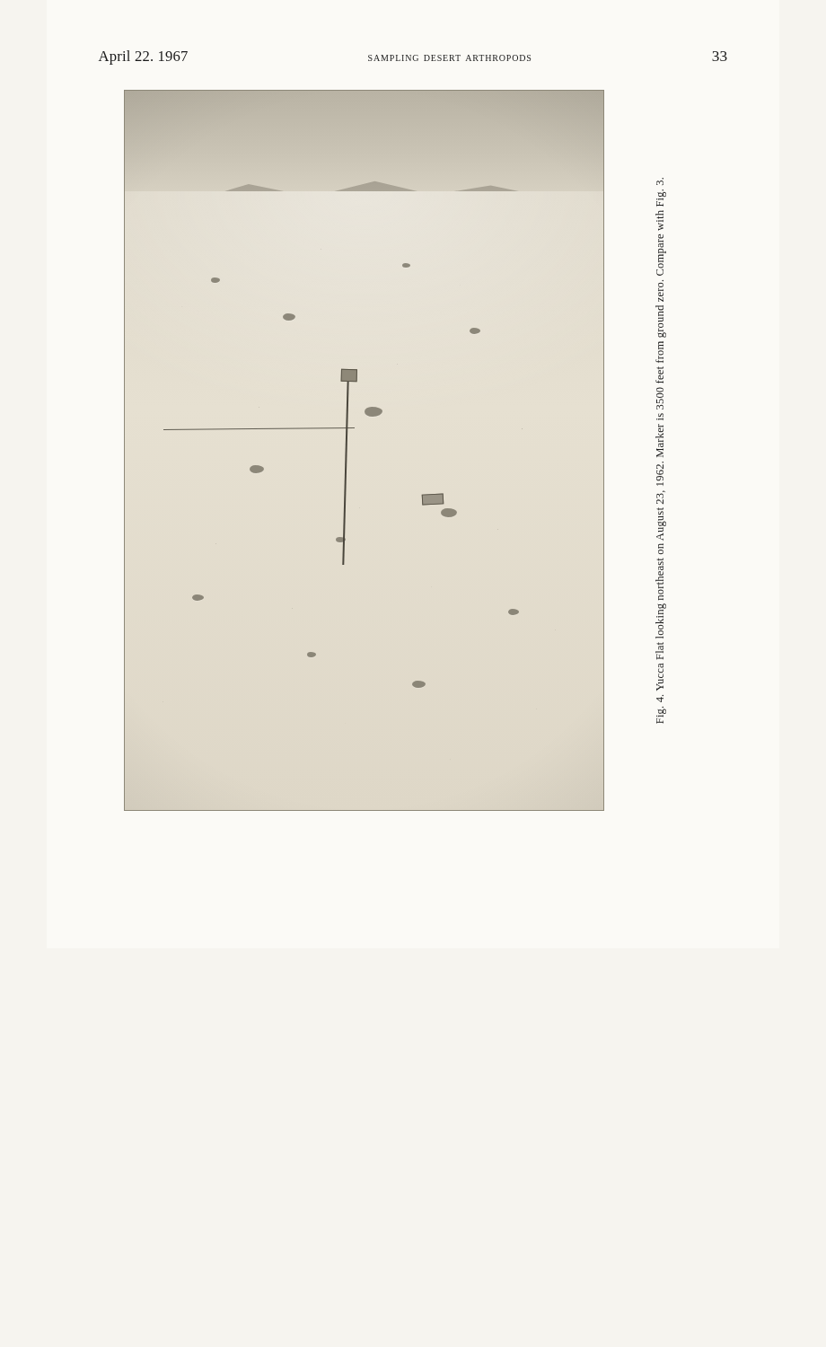April 22. 1967 Sampling Desert Arthropods 33
Fig. 4. Yucca Flat looking northeast on August 23, 1962. Marker is 3500 feet from ground zero. Compare with Fig. 3.